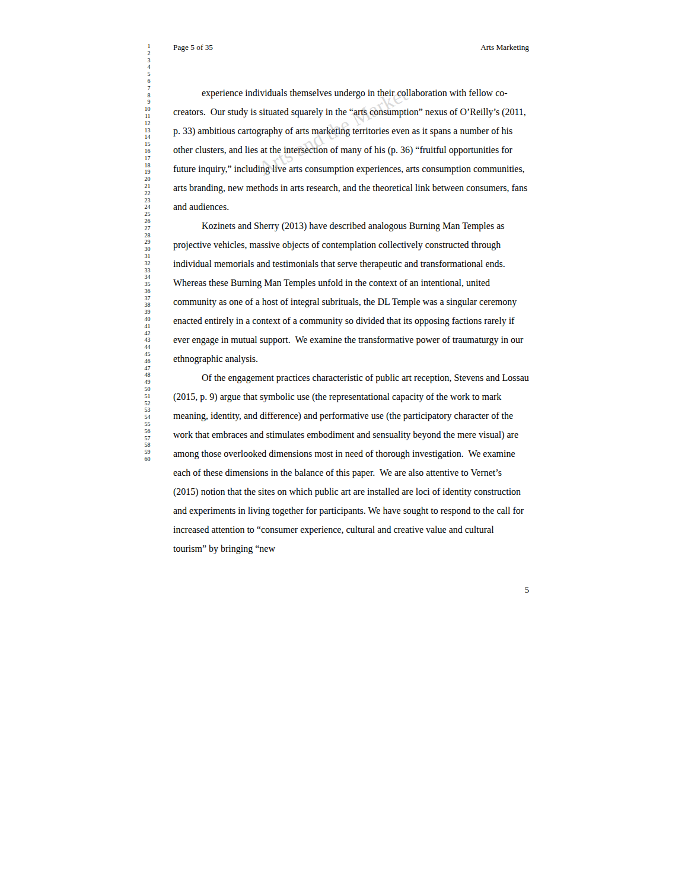123456789101112131415161718192021222324252627282930313233343536373839404142434445464748495051525354555657585960
Page 5 of 35 Arts Marketing
Arts and the Market
experience individuals themselves undergo in their collaboration with fellow co-creators. Our study is situated squarely in the “arts consumption” nexus of O’Reilly’s (2011, p. 33) ambitious cartography of arts marketing territories even as it spans a number of his other clusters, and lies at the intersection of many of his (p. 36) “fruitful opportunities for future inquiry,” including live arts consumption experiences, arts consumption communities, arts branding, new methods in arts research, and the theoretical link between consumers, fans and audiences.
Kozinets and Sherry (2013) have described analogous Burning Man Temples as projective vehicles, massive objects of contemplation collectively constructed through individual memorials and testimonials that serve therapeutic and transformational ends. Whereas these Burning Man Temples unfold in the context of an intentional, united community as one of a host of integral subrituals, the DL Temple was a singular ceremony enacted entirely in a context of a community so divided that its opposing factions rarely if ever engage in mutual support. We examine the transformative power of traumaturgy in our ethnographic analysis.
Of the engagement practices characteristic of public art reception, Stevens and Lossau (2015, p. 9) argue that symbolic use (the representational capacity of the work to mark meaning, identity, and difference) and performative use (the participatory character of the work that embraces and stimulates embodiment and sensuality beyond the mere visual) are among those overlooked dimensions most in need of thorough investigation. We examine each of these dimensions in the balance of this paper. We are also attentive to Vernet’s (2015) notion that the sites on which public art are installed are loci of identity construction and experiments in living together for participants. We have sought to respond to the call for increased attention to “consumer experience, cultural and creative value and cultural tourism” by bringing “new
5